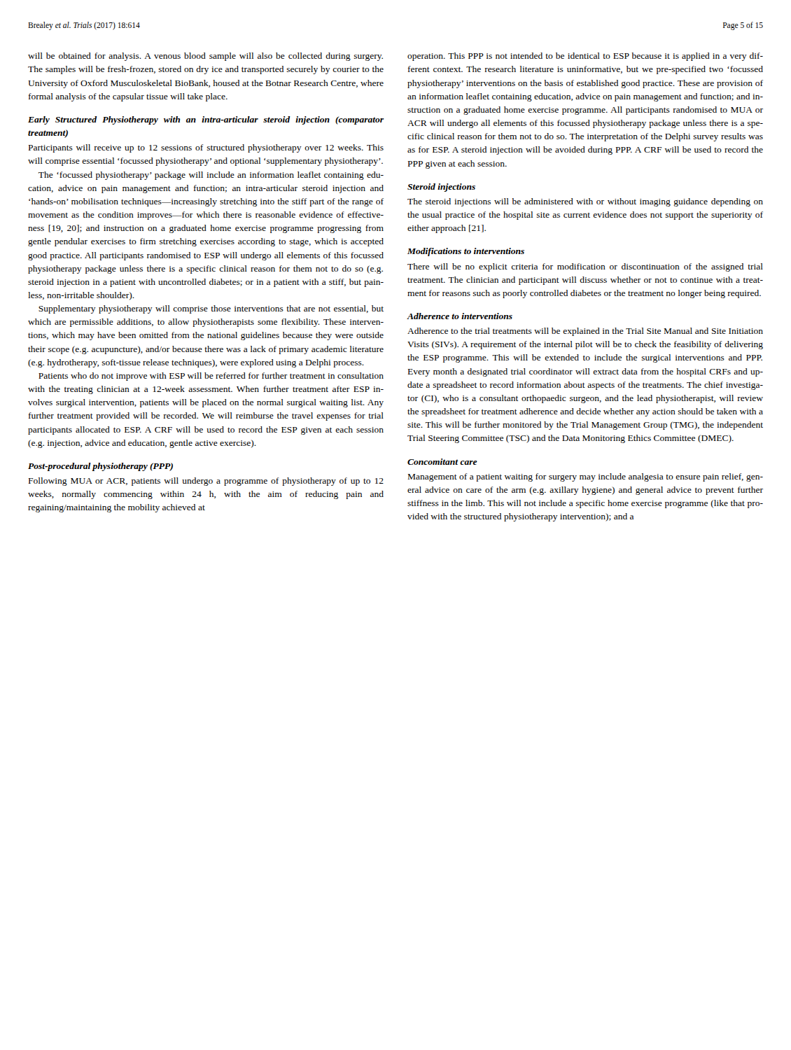Brealey et al. Trials (2017) 18:614 Page 5 of 15
will be obtained for analysis. A venous blood sample will also be collected during surgery. The samples will be fresh-frozen, stored on dry ice and transported securely by courier to the University of Oxford Musculoskeletal BioBank, housed at the Botnar Research Centre, where formal analysis of the capsular tissue will take place.
Early Structured Physiotherapy with an intra-articular steroid injection (comparator treatment)
Participants will receive up to 12 sessions of structured physiotherapy over 12 weeks. This will comprise essential ‘focussed physiotherapy’ and optional ‘supplementary physiotherapy’.
The ‘focussed physiotherapy’ package will include an information leaflet containing education, advice on pain management and function; an intra-articular steroid injection and ‘hands-on’ mobilisation techniques—increasingly stretching into the stiff part of the range of movement as the condition improves—for which there is reasonable evidence of effectiveness [19, 20]; and instruction on a graduated home exercise programme progressing from gentle pendular exercises to firm stretching exercises according to stage, which is accepted good practice. All participants randomised to ESP will undergo all elements of this focussed physiotherapy package unless there is a specific clinical reason for them not to do so (e.g. steroid injection in a patient with uncontrolled diabetes; or in a patient with a stiff, but painless, non-irritable shoulder).
Supplementary physiotherapy will comprise those interventions that are not essential, but which are permissible additions, to allow physiotherapists some flexibility. These interventions, which may have been omitted from the national guidelines because they were outside their scope (e.g. acupuncture), and/or because there was a lack of primary academic literature (e.g. hydrotherapy, soft-tissue release techniques), were explored using a Delphi process.
Patients who do not improve with ESP will be referred for further treatment in consultation with the treating clinician at a 12-week assessment. When further treatment after ESP involves surgical intervention, patients will be placed on the normal surgical waiting list. Any further treatment provided will be recorded. We will reimburse the travel expenses for trial participants allocated to ESP. A CRF will be used to record the ESP given at each session (e.g. injection, advice and education, gentle active exercise).
Post-procedural physiotherapy (PPP)
Following MUA or ACR, patients will undergo a programme of physiotherapy of up to 12 weeks, normally commencing within 24 h, with the aim of reducing pain and regaining/maintaining the mobility achieved at
operation. This PPP is not intended to be identical to ESP because it is applied in a very different context. The research literature is uninformative, but we pre-specified two ‘focussed physiotherapy’ interventions on the basis of established good practice. These are provision of an information leaflet containing education, advice on pain management and function; and instruction on a graduated home exercise programme. All participants randomised to MUA or ACR will undergo all elements of this focussed physiotherapy package unless there is a specific clinical reason for them not to do so. The interpretation of the Delphi survey results was as for ESP. A steroid injection will be avoided during PPP. A CRF will be used to record the PPP given at each session.
Steroid injections
The steroid injections will be administered with or without imaging guidance depending on the usual practice of the hospital site as current evidence does not support the superiority of either approach [21].
Modifications to interventions
There will be no explicit criteria for modification or discontinuation of the assigned trial treatment. The clinician and participant will discuss whether or not to continue with a treatment for reasons such as poorly controlled diabetes or the treatment no longer being required.
Adherence to interventions
Adherence to the trial treatments will be explained in the Trial Site Manual and Site Initiation Visits (SIVs). A requirement of the internal pilot will be to check the feasibility of delivering the ESP programme. This will be extended to include the surgical interventions and PPP. Every month a designated trial coordinator will extract data from the hospital CRFs and update a spreadsheet to record information about aspects of the treatments. The chief investigator (CI), who is a consultant orthopaedic surgeon, and the lead physiotherapist, will review the spreadsheet for treatment adherence and decide whether any action should be taken with a site. This will be further monitored by the Trial Management Group (TMG), the independent Trial Steering Committee (TSC) and the Data Monitoring Ethics Committee (DMEC).
Concomitant care
Management of a patient waiting for surgery may include analgesia to ensure pain relief, general advice on care of the arm (e.g. axillary hygiene) and general advice to prevent further stiffness in the limb. This will not include a specific home exercise programme (like that provided with the structured physiotherapy intervention); and a